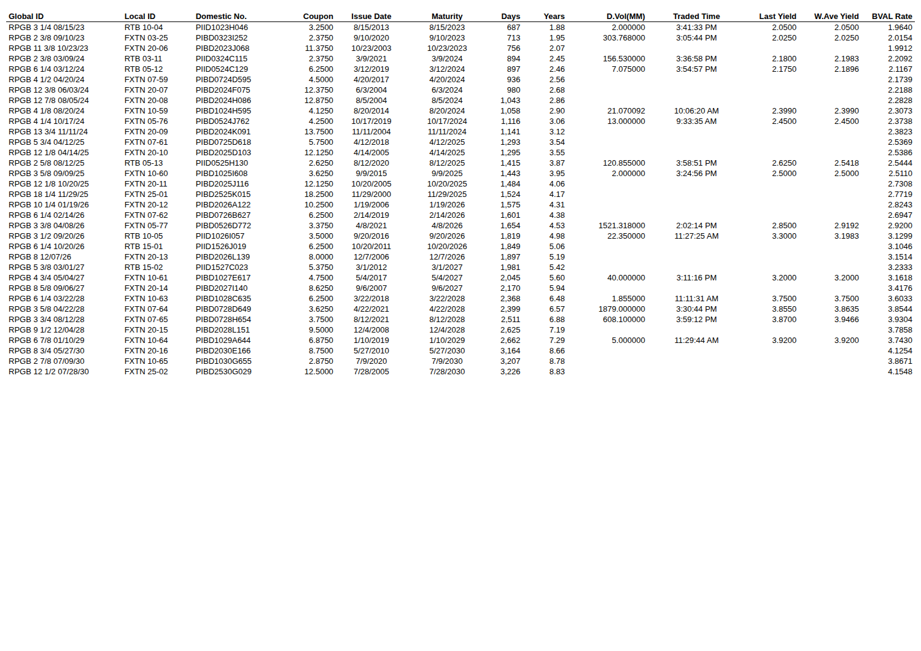Bond trading data
| Global ID | Local ID | Domestic No. | Coupon | Issue Date | Maturity | Days | Years | D.Vol(MM) | Traded Time | Last Yield | W.Ave Yield | BVAL Rate |
| --- | --- | --- | --- | --- | --- | --- | --- | --- | --- | --- | --- | --- |
| RPGB 3 1/4 08/15/23 | RTB 10-04 | PIID1023H046 | 3.2500 | 8/15/2013 | 8/15/2023 | 687 | 1.88 | 2.000000 | 3:41:33 PM | 2.0500 | 2.0500 | 1.9640 |
| RPGB 2 3/8 09/10/23 | FXTN 03-25 | PIBD0323I252 | 2.3750 | 9/10/2020 | 9/10/2023 | 713 | 1.95 | 303.768000 | 3:05:44 PM | 2.0250 | 2.0250 | 2.0154 |
| RPGB 11 3/8 10/23/23 | FXTN 20-06 | PIBD2023J068 | 11.3750 | 10/23/2003 | 10/23/2023 | 756 | 2.07 | | | | | 1.9912 |
| RPGB 2 3/8 03/09/24 | RTB 03-11 | PIID0324C115 | 2.3750 | 3/9/2021 | 3/9/2024 | 894 | 2.45 | 156.530000 | 3:36:58 PM | 2.1800 | 2.1983 | 2.2092 |
| RPGB 6 1/4 03/12/24 | RTB 05-12 | PIID0524C129 | 6.2500 | 3/12/2019 | 3/12/2024 | 897 | 2.46 | 7.075000 | 3:54:57 PM | 2.1750 | 2.1896 | 2.1167 |
| RPGB 4 1/2 04/20/24 | FXTN 07-59 | PIBD0724D595 | 4.5000 | 4/20/2017 | 4/20/2024 | 936 | 2.56 | | | | | 2.1739 |
| RPGB 12 3/8 06/03/24 | FXTN 20-07 | PIBD2024F075 | 12.3750 | 6/3/2004 | 6/3/2024 | 980 | 2.68 | | | | | 2.2188 |
| RPGB 12 7/8 08/05/24 | FXTN 20-08 | PIBD2024H086 | 12.8750 | 8/5/2004 | 8/5/2024 | 1,043 | 2.86 | | | | | 2.2828 |
| RPGB 4 1/8 08/20/24 | FXTN 10-59 | PIBD1024H595 | 4.1250 | 8/20/2014 | 8/20/2024 | 1,058 | 2.90 | 21.070092 | 10:06:20 AM | 2.3990 | 2.3990 | 2.3073 |
| RPGB 4 1/4 10/17/24 | FXTN 05-76 | PIBD0524J762 | 4.2500 | 10/17/2019 | 10/17/2024 | 1,116 | 3.06 | 13.000000 | 9:33:35 AM | 2.4500 | 2.4500 | 2.3738 |
| RPGB 13 3/4 11/11/24 | FXTN 20-09 | PIBD2024K091 | 13.7500 | 11/11/2004 | 11/11/2024 | 1,141 | 3.12 | | | | | 2.3823 |
| RPGB 5 3/4 04/12/25 | FXTN 07-61 | PIBD0725D618 | 5.7500 | 4/12/2018 | 4/12/2025 | 1,293 | 3.54 | | | | | 2.5369 |
| RPGB 12 1/8 04/14/25 | FXTN 20-10 | PIBD2025D103 | 12.1250 | 4/14/2005 | 4/14/2025 | 1,295 | 3.55 | | | | | 2.5386 |
| RPGB 2 5/8 08/12/25 | RTB 05-13 | PIID0525H130 | 2.6250 | 8/12/2020 | 8/12/2025 | 1,415 | 3.87 | 120.855000 | 3:58:51 PM | 2.6250 | 2.5418 | 2.5444 |
| RPGB 3 5/8 09/09/25 | FXTN 10-60 | PIBD1025I608 | 3.6250 | 9/9/2015 | 9/9/2025 | 1,443 | 3.95 | 2.000000 | 3:24:56 PM | 2.5000 | 2.5000 | 2.5110 |
| RPGB 12 1/8 10/20/25 | FXTN 20-11 | PIBD2025J116 | 12.1250 | 10/20/2005 | 10/20/2025 | 1,484 | 4.06 | | | | | 2.7308 |
| RPGB 18 1/4 11/29/25 | FXTN 25-01 | PIBD2525K015 | 18.2500 | 11/29/2000 | 11/29/2025 | 1,524 | 4.17 | | | | | 2.7719 |
| RPGB 10 1/4 01/19/26 | FXTN 20-12 | PIBD2026A122 | 10.2500 | 1/19/2006 | 1/19/2026 | 1,575 | 4.31 | | | | | 2.8243 |
| RPGB 6 1/4 02/14/26 | FXTN 07-62 | PIBD0726B627 | 6.2500 | 2/14/2019 | 2/14/2026 | 1,601 | 4.38 | | | | | 2.6947 |
| RPGB 3 3/8 04/08/26 | FXTN 05-77 | PIBD0526D772 | 3.3750 | 4/8/2021 | 4/8/2026 | 1,654 | 4.53 | 1521.318000 | 2:02:14 PM | 2.8500 | 2.9192 | 2.9200 |
| RPGB 3 1/2 09/20/26 | RTB 10-05 | PIID1026I057 | 3.5000 | 9/20/2016 | 9/20/2026 | 1,819 | 4.98 | 22.350000 | 11:27:25 AM | 3.3000 | 3.1983 | 3.1299 |
| RPGB 6 1/4 10/20/26 | RTB 15-01 | PIID1526J019 | 6.2500 | 10/20/2011 | 10/20/2026 | 1,849 | 5.06 | | | | | 3.1046 |
| RPGB 8 12/07/26 | FXTN 20-13 | PIBD2026L139 | 8.0000 | 12/7/2006 | 12/7/2026 | 1,897 | 5.19 | | | | | 3.1514 |
| RPGB 5 3/8 03/01/27 | RTB 15-02 | PIID1527C023 | 5.3750 | 3/1/2012 | 3/1/2027 | 1,981 | 5.42 | | | | | 3.2333 |
| RPGB 4 3/4 05/04/27 | FXTN 10-61 | PIBD1027E617 | 4.7500 | 5/4/2017 | 5/4/2027 | 2,045 | 5.60 | 40.000000 | 3:11:16 PM | 3.2000 | 3.2000 | 3.1618 |
| RPGB 8 5/8 09/06/27 | FXTN 20-14 | PIBD2027I140 | 8.6250 | 9/6/2007 | 9/6/2027 | 2,170 | 5.94 | | | | | 3.4176 |
| RPGB 6 1/4 03/22/28 | FXTN 10-63 | PIBD1028C635 | 6.2500 | 3/22/2018 | 3/22/2028 | 2,368 | 6.48 | 1.855000 | 11:11:31 AM | 3.7500 | 3.7500 | 3.6033 |
| RPGB 3 5/8 04/22/28 | FXTN 07-64 | PIBD0728D649 | 3.6250 | 4/22/2021 | 4/22/2028 | 2,399 | 6.57 | 1879.000000 | 3:30:44 PM | 3.8550 | 3.8635 | 3.8544 |
| RPGB 3 3/4 08/12/28 | FXTN 07-65 | PIBD0728H654 | 3.7500 | 8/12/2021 | 8/12/2028 | 2,511 | 6.88 | 608.100000 | 3:59:12 PM | 3.8700 | 3.9466 | 3.9304 |
| RPGB 9 1/2 12/04/28 | FXTN 20-15 | PIBD2028L151 | 9.5000 | 12/4/2008 | 12/4/2028 | 2,625 | 7.19 | | | | | 3.7858 |
| RPGB 6 7/8 01/10/29 | FXTN 10-64 | PIBD1029A644 | 6.8750 | 1/10/2019 | 1/10/2029 | 2,662 | 7.29 | 5.000000 | 11:29:44 AM | 3.9200 | 3.9200 | 3.7430 |
| RPGB 8 3/4 05/27/30 | FXTN 20-16 | PIBD2030E166 | 8.7500 | 5/27/2010 | 5/27/2030 | 3,164 | 8.66 | | | | | 4.1254 |
| RPGB 2 7/8 07/09/30 | FXTN 10-65 | PIBD1030G655 | 2.8750 | 7/9/2020 | 7/9/2030 | 3,207 | 8.78 | | | | | 3.8671 |
| RPGB 12 1/2 07/28/30 | FXTN 25-02 | PIBD2530G029 | 12.5000 | 7/28/2005 | 7/28/2030 | 3,226 | 8.83 | | | | | 4.1548 |